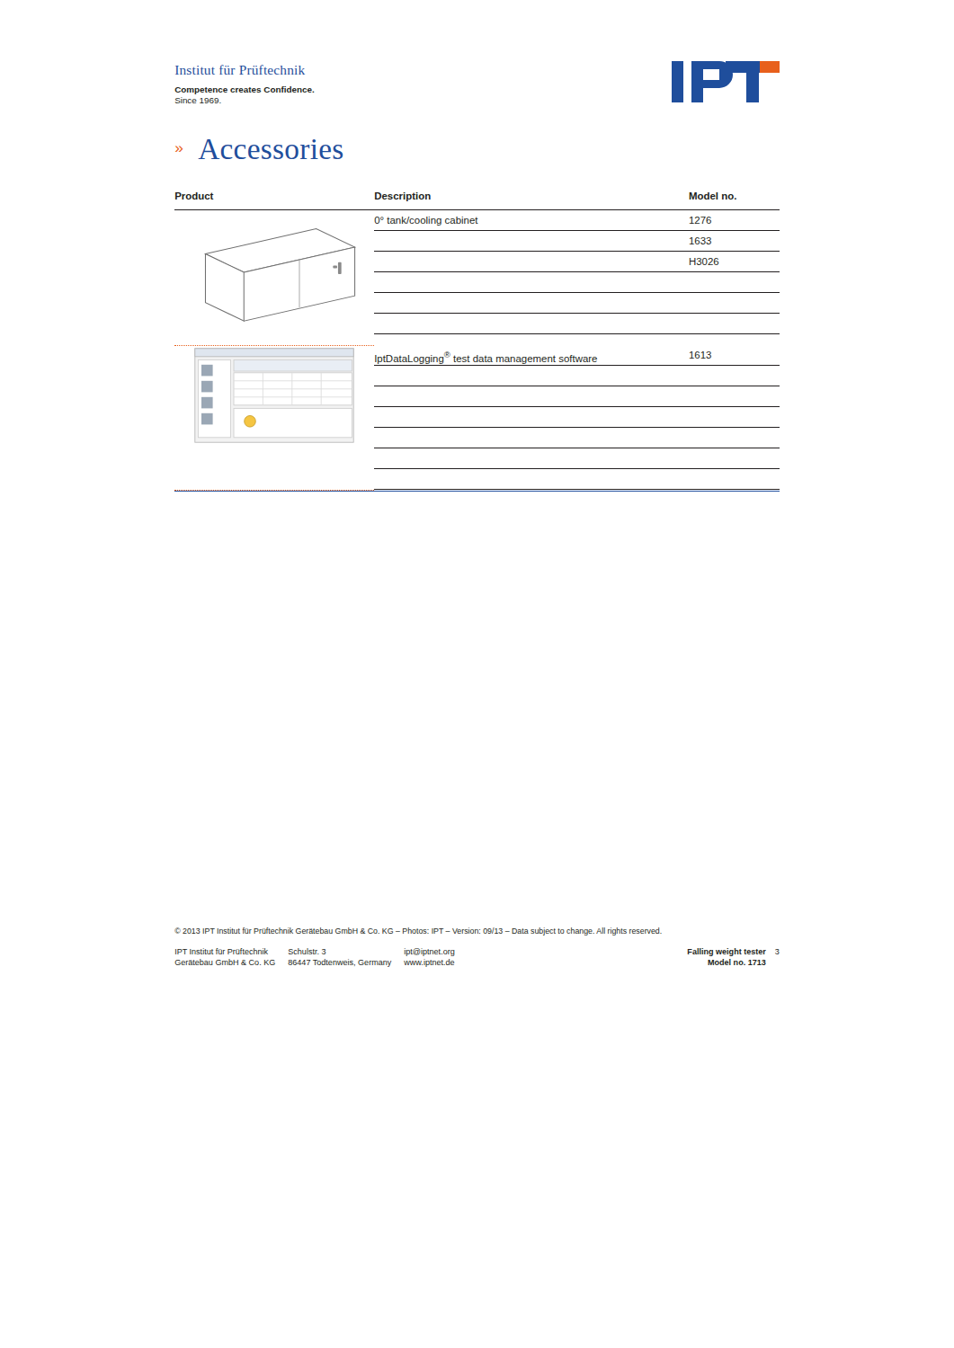Institut für Prüftechnik
Competence creates Confidence.Since 1969.
»Accessories
| Product | Description | Model no. |
| --- | --- | --- |
| | 0° tank/cooling cabinet | 1276 1633 H3026 |
| | IptDataLogging ® test data management software | 1613 |
© 2013 IPT Institut für Prüftechnik Gerätebau GmbH & Co. KG – Photos: IPT – Version: 09/13 – Data subject to change. All rights reserved.
IPT Institut für Prüftechnik
Gerätebau GmbH & Co. KG
Schulstr. 3
86447 Todtenweis, Germany
ipt@iptnet.org
www.iptnet.de
Falling weight tester
Model no. 1713
3